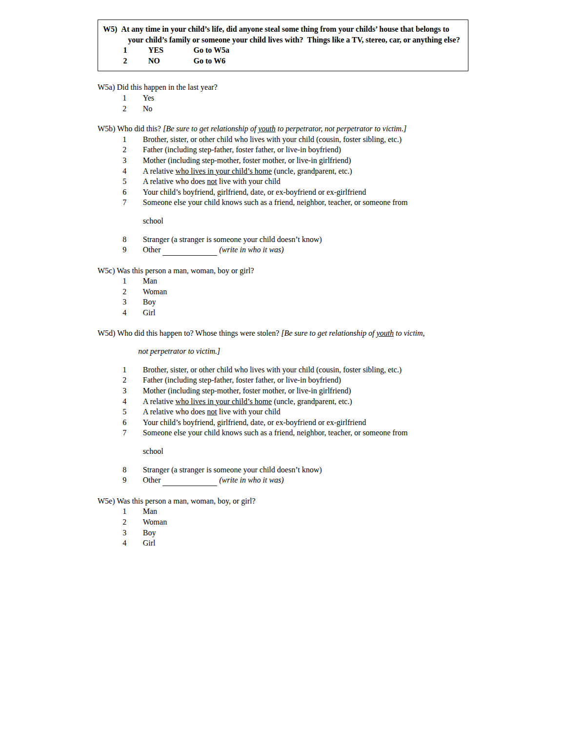W5) At any time in your child’s life, did anyone steal some thing from your childs’ house that belongs to your child’s family or someone your child lives with? Things like a TV, stereo, car, or anything else?
1 YES Go to W5a
2 NO Go to W6
W5a) Did this happen in the last year?
1 Yes
2 No
W5b) Who did this? [Be sure to get relationship of youth to perpetrator, not perpetrator to victim.]
1 Brother, sister, or other child who lives with your child (cousin, foster sibling, etc.)
2 Father (including step-father, foster father, or live-in boyfriend)
3 Mother (including step-mother, foster mother, or live-in girlfriend)
4 A relative who lives in your child’s home (uncle, grandparent, etc.)
5 A relative who does not live with your child
6 Your child’s boyfriend, girlfriend, date, or ex-boyfriend or ex-girlfriend
7 Someone else your child knows such as a friend, neighbor, teacher, or someone from
school
8 Stranger (a stranger is someone your child doesn’t know)
9 Other (write in who it was)
W5c) Was this person a man, woman, boy or girl?
1 Man
2 Woman
3 Boy
4 Girl
W5d) Who did this happen to? Whose things were stolen? [Be sure to get relationship of youth to victim,
not perpetrator to victim.]
1 Brother, sister, or other child who lives with your child (cousin, foster sibling, etc.)
2 Father (including step-father, foster father, or live-in boyfriend)
3 Mother (including step-mother, foster mother, or live-in girlfriend)
4 A relative who lives in your child’s home (uncle, grandparent, etc.)
5 A relative who does not live with your child
6 Your child’s boyfriend, girlfriend, date, or ex-boyfriend or ex-girlfriend
7 Someone else your child knows such as a friend, neighbor, teacher, or someone from
school
8 Stranger (a stranger is someone your child doesn’t know)
9 Other (write in who it was)
W5e) Was this person a man, woman, boy, or girl?
1 Man
2 Woman
3 Boy
4 Girl